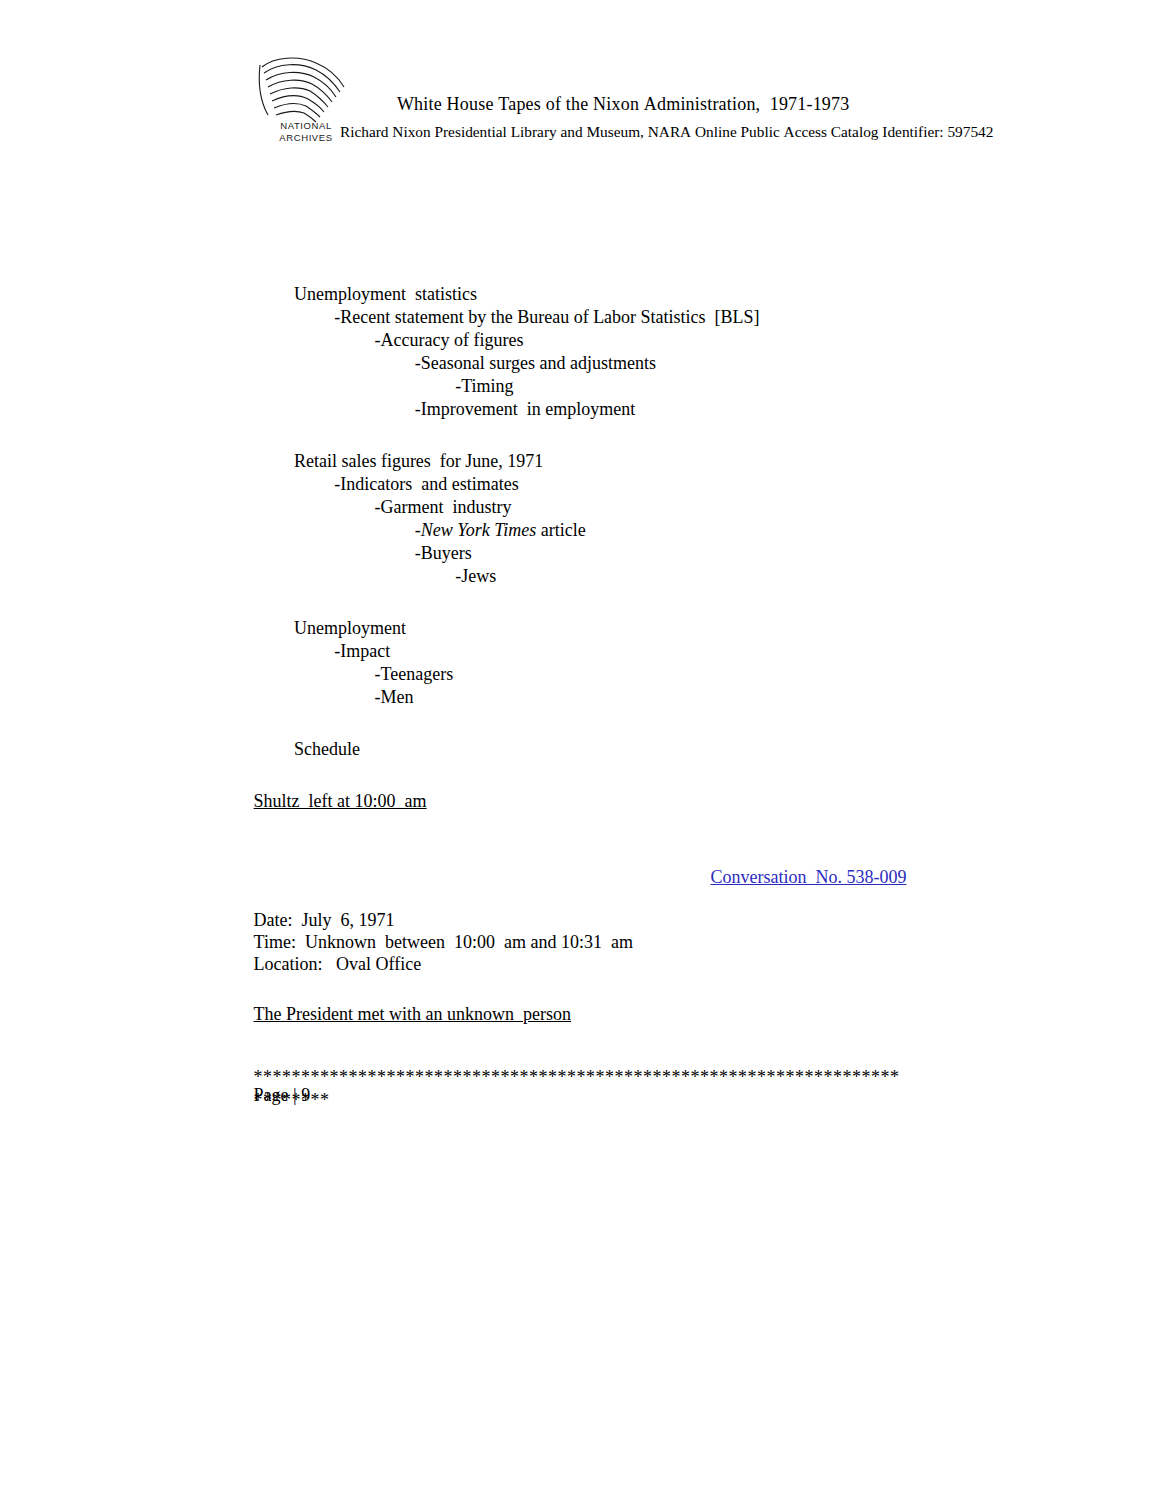NATIONAL ARCHIVES
White House Tapes of the Nixon Administration, 1971-1973
Richard Nixon Presidential Library and Museum, NARA Online Public Access Catalog Identifier: 597542
Unemployment statistics
-Recent statement by the Bureau of Labor Statistics [BLS]
-Accuracy of figures
-Seasonal surges and adjustments
-Timing
-Improvement in employment
Retail sales figures for June, 1971
-Indicators and estimates
-Garment industry
-New York Times article
-Buyers
-Jews
Unemployment
-Impact
-Teenagers
-Men
Schedule
Shultz left at 10:00 am
Conversation No. 538-009
Date: July 6, 1971
Time: Unknown between 10:00 am and 10:31 am
Location: Oval Office
The President met with an unknown person
****************************************************************************
Page | 9